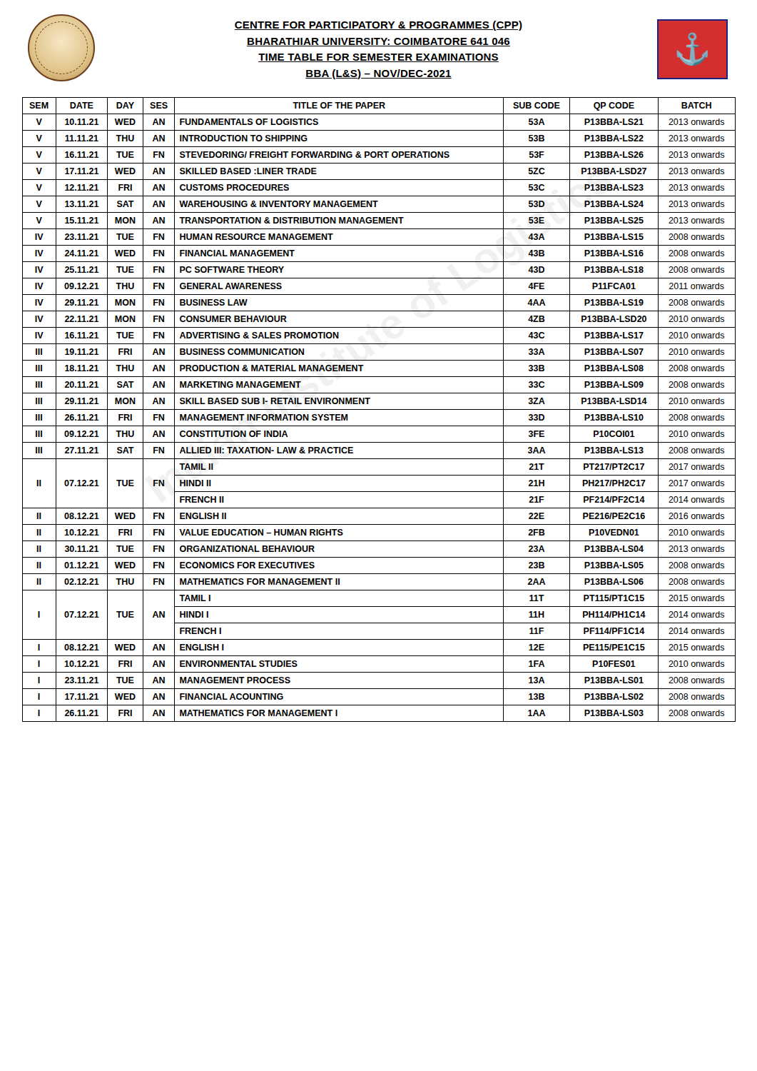Indian Institute of Logistics
CENTRE FOR PARTICIPATORY & PROGRAMMES (CPP)
BHARATHIAR UNIVERSITY: COIMBATORE 641 046
TIME TABLE FOR SEMESTER EXAMINATIONS
BBA (L&S) – NOV/DEC-2021
⚓
| SEM | DATE | DAY | SES | TITLE OF THE PAPER | SUB CODE | QP CODE | BATCH |
| --- | --- | --- | --- | --- | --- | --- | --- |
| V | 10.11.21 | WED | AN | FUNDAMENTALS OF LOGISTICS | 53A | P13BBA-LS21 | 2013 onwards |
| V | 11.11.21 | THU | AN | INTRODUCTION TO SHIPPING | 53B | P13BBA-LS22 | 2013 onwards |
| V | 16.11.21 | TUE | FN | STEVEDORING/ FREIGHT FORWARDING & PORT OPERATIONS | 53F | P13BBA-LS26 | 2013 onwards |
| V | 17.11.21 | WED | AN | SKILLED BASED :LINER TRADE | 5ZC | P13BBA-LSD27 | 2013 onwards |
| V | 12.11.21 | FRI | AN | CUSTOMS PROCEDURES | 53C | P13BBA-LS23 | 2013 onwards |
| V | 13.11.21 | SAT | AN | WAREHOUSING & INVENTORY MANAGEMENT | 53D | P13BBA-LS24 | 2013 onwards |
| V | 15.11.21 | MON | AN | TRANSPORTATION & DISTRIBUTION MANAGEMENT | 53E | P13BBA-LS25 | 2013 onwards |
| IV | 23.11.21 | TUE | FN | HUMAN RESOURCE MANAGEMENT | 43A | P13BBA-LS15 | 2008 onwards |
| IV | 24.11.21 | WED | FN | FINANCIAL MANAGEMENT | 43B | P13BBA-LS16 | 2008 onwards |
| IV | 25.11.21 | TUE | FN | PC SOFTWARE THEORY | 43D | P13BBA-LS18 | 2008 onwards |
| IV | 09.12.21 | THU | FN | GENERAL AWARENESS | 4FE | P11FCA01 | 2011 onwards |
| IV | 29.11.21 | MON | FN | BUSINESS LAW | 4AA | P13BBA-LS19 | 2008 onwards |
| IV | 22.11.21 | MON | FN | CONSUMER BEHAVIOUR | 4ZB | P13BBA-LSD20 | 2010 onwards |
| IV | 16.11.21 | TUE | FN | ADVERTISING & SALES PROMOTION | 43C | P13BBA-LS17 | 2010 onwards |
| III | 19.11.21 | FRI | AN | BUSINESS COMMUNICATION | 33A | P13BBA-LS07 | 2010 onwards |
| III | 18.11.21 | THU | AN | PRODUCTION & MATERIAL MANAGEMENT | 33B | P13BBA-LS08 | 2008 onwards |
| III | 20.11.21 | SAT | AN | MARKETING MANAGEMENT | 33C | P13BBA-LS09 | 2008 onwards |
| III | 29.11.21 | MON | AN | SKILL BASED SUB I- RETAIL ENVIRONMENT | 3ZA | P13BBA-LSD14 | 2010 onwards |
| III | 26.11.21 | FRI | FN | MANAGEMENT INFORMATION SYSTEM | 33D | P13BBA-LS10 | 2008 onwards |
| III | 09.12.21 | THU | AN | CONSTITUTION OF INDIA | 3FE | P10COI01 | 2010 onwards |
| III | 27.11.21 | SAT | FN | ALLIED III: TAXATION- LAW & PRACTICE | 3AA | P13BBA-LS13 | 2008 onwards |
| II | 07.12.21 | TUE | FN | TAMIL II | 21T | PT217/PT2C17 | 2017 onwards |
| HINDI II | 21H | PH217/PH2C17 | 2017 onwards |
| FRENCH II | 21F | PF214/PF2C14 | 2014 onwards |
| II | 08.12.21 | WED | FN | ENGLISH II | 22E | PE216/PE2C16 | 2016 onwards |
| II | 10.12.21 | FRI | FN | VALUE EDUCATION – HUMAN RIGHTS | 2FB | P10VEDN01 | 2010 onwards |
| II | 30.11.21 | TUE | FN | ORGANIZATIONAL BEHAVIOUR | 23A | P13BBA-LS04 | 2013 onwards |
| II | 01.12.21 | WED | FN | ECONOMICS FOR EXECUTIVES | 23B | P13BBA-LS05 | 2008 onwards |
| II | 02.12.21 | THU | FN | MATHEMATICS FOR MANAGEMENT II | 2AA | P13BBA-LS06 | 2008 onwards |
| I | 07.12.21 | TUE | AN | TAMIL I | 11T | PT115/PT1C15 | 2015 onwards |
| HINDI I | 11H | PH114/PH1C14 | 2014 onwards |
| FRENCH I | 11F | PF114/PF1C14 | 2014 onwards |
| I | 08.12.21 | WED | AN | ENGLISH I | 12E | PE115/PE1C15 | 2015 onwards |
| I | 10.12.21 | FRI | AN | ENVIRONMENTAL STUDIES | 1FA | P10FES01 | 2010 onwards |
| I | 23.11.21 | TUE | AN | MANAGEMENT PROCESS | 13A | P13BBA-LS01 | 2008 onwards |
| I | 17.11.21 | WED | AN | FINANCIAL ACOUNTING | 13B | P13BBA-LS02 | 2008 onwards |
| I | 26.11.21 | FRI | AN | MATHEMATICS FOR MANAGEMENT I | 1AA | P13BBA-LS03 | 2008 onwards |